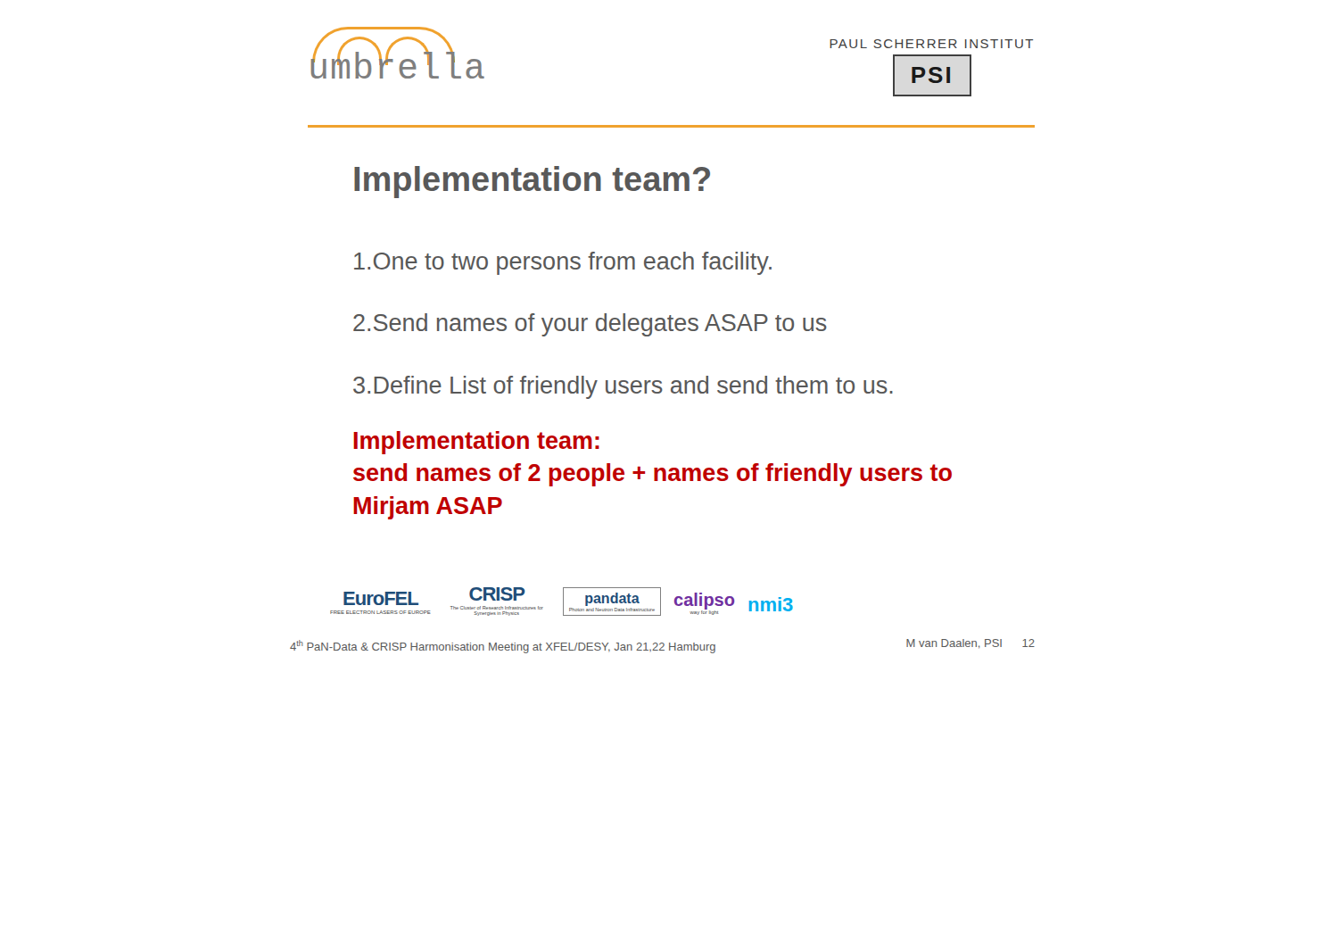umbrella
PAUL SCHERRER INSTITUT
PSI
Implementation team?
1.One to two persons from each facility.
2.Send names of your delegates ASAP to us
3.Define List of friendly users and send them to us.
Implementation team:
send names of 2 people + names of friendly users to Mirjam ASAP
EuroFELFREE ELECTRON LASERS OF EUROPE
CRISPThe Cluster of Research Infrastructures for Synergies in Physics
pandataPhoton and Neutron Data Infrastructure
calipsoway for light
nmi3
4th PaN-Data & CRISP Harmonisation Meeting at XFEL/DESY, Jan 21,22 Hamburg
M van Daalen, PSI 12